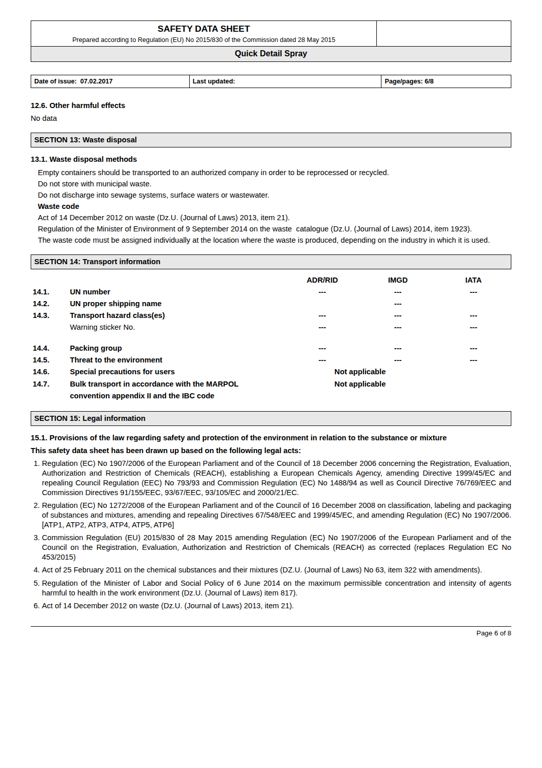| SAFETY DATA SHEET Prepared according to Regulation (EU) No 2015/830 of the Commission dated 28 May 2015 | |
| Quick Detail Spray |
| Date of issue: 07.02.2017 | Last updated: | Page/pages: 6/8 |
12.6. Other harmful effects
No data
SECTION 13: Waste disposal
13.1. Waste disposal methods
Empty containers should be transported to an authorized company in order to be reprocessed or recycled.
Do not store with municipal waste.
Do not discharge into sewage systems, surface waters or wastewater.
Waste code
Act of 14 December 2012 on waste (Dz.U. (Journal of Laws) 2013, item 21).
Regulation of the Minister of Environment of 9 September 2014 on the waste catalogue (Dz.U. (Journal of Laws) 2014, item 1923).
The waste code must be assigned individually at the location where the waste is produced, depending on the industry in which it is used.
SECTION 14: Transport information
| | | ADR/RID | IMGD | IATA |
| 14.1. | UN number | --- | --- | --- |
| 14.2. | UN proper shipping name | | --- | |
| 14.3. | Transport hazard class(es) | --- | --- | --- |
| | Warning sticker No. | --- | --- | --- |
| 14.4. | Packing group | --- | --- | --- |
| 14.5. | Threat to the environment | --- | --- | --- |
| 14.6. | Special precautions for users | Not applicable | |
| 14.7. | Bulk transport in accordance with the MARPOL | Not applicable | |
| | convention appendix II and the IBC code | |
SECTION 15: Legal information
15.1. Provisions of the law regarding safety and protection of the environment in relation to the substance or mixture
This safety data sheet has been drawn up based on the following legal acts:
Regulation (EC) No 1907/2006 of the European Parliament and of the Council of 18 December 2006 concerning the Registration, Evaluation, Authorization and Restriction of Chemicals (REACH), establishing a European Chemicals Agency, amending Directive 1999/45/EC and repealing Council Regulation (EEC) No 793/93 and Commission Regulation (EC) No 1488/94 as well as Council Directive 76/769/EEC and Commission Directives 91/155/EEC, 93/67/EEC, 93/105/EC and 2000/21/EC.
Regulation (EC) No 1272/2008 of the European Parliament and of the Council of 16 December 2008 on classification, labeling and packaging of substances and mixtures, amending and repealing Directives 67/548/EEC and 1999/45/EC, and amending Regulation (EC) No 1907/2006. [ATP1, ATP2, ATP3, ATP4, ATP5, ATP6]
Commission Regulation (EU) 2015/830 of 28 May 2015 amending Regulation (EC) No 1907/2006 of the European Parliament and of the Council on the Registration, Evaluation, Authorization and Restriction of Chemicals (REACH) as corrected (replaces Regulation EC No 453/2015)
Act of 25 February 2011 on the chemical substances and their mixtures (DZ.U. (Journal of Laws) No 63, item 322 with amendments).
Regulation of the Minister of Labor and Social Policy of 6 June 2014 on the maximum permissible concentration and intensity of agents harmful to health in the work environment (Dz.U. (Journal of Laws) item 817).
Act of 14 December 2012 on waste (Dz.U. (Journal of Laws) 2013, item 21).
Page 6 of 8